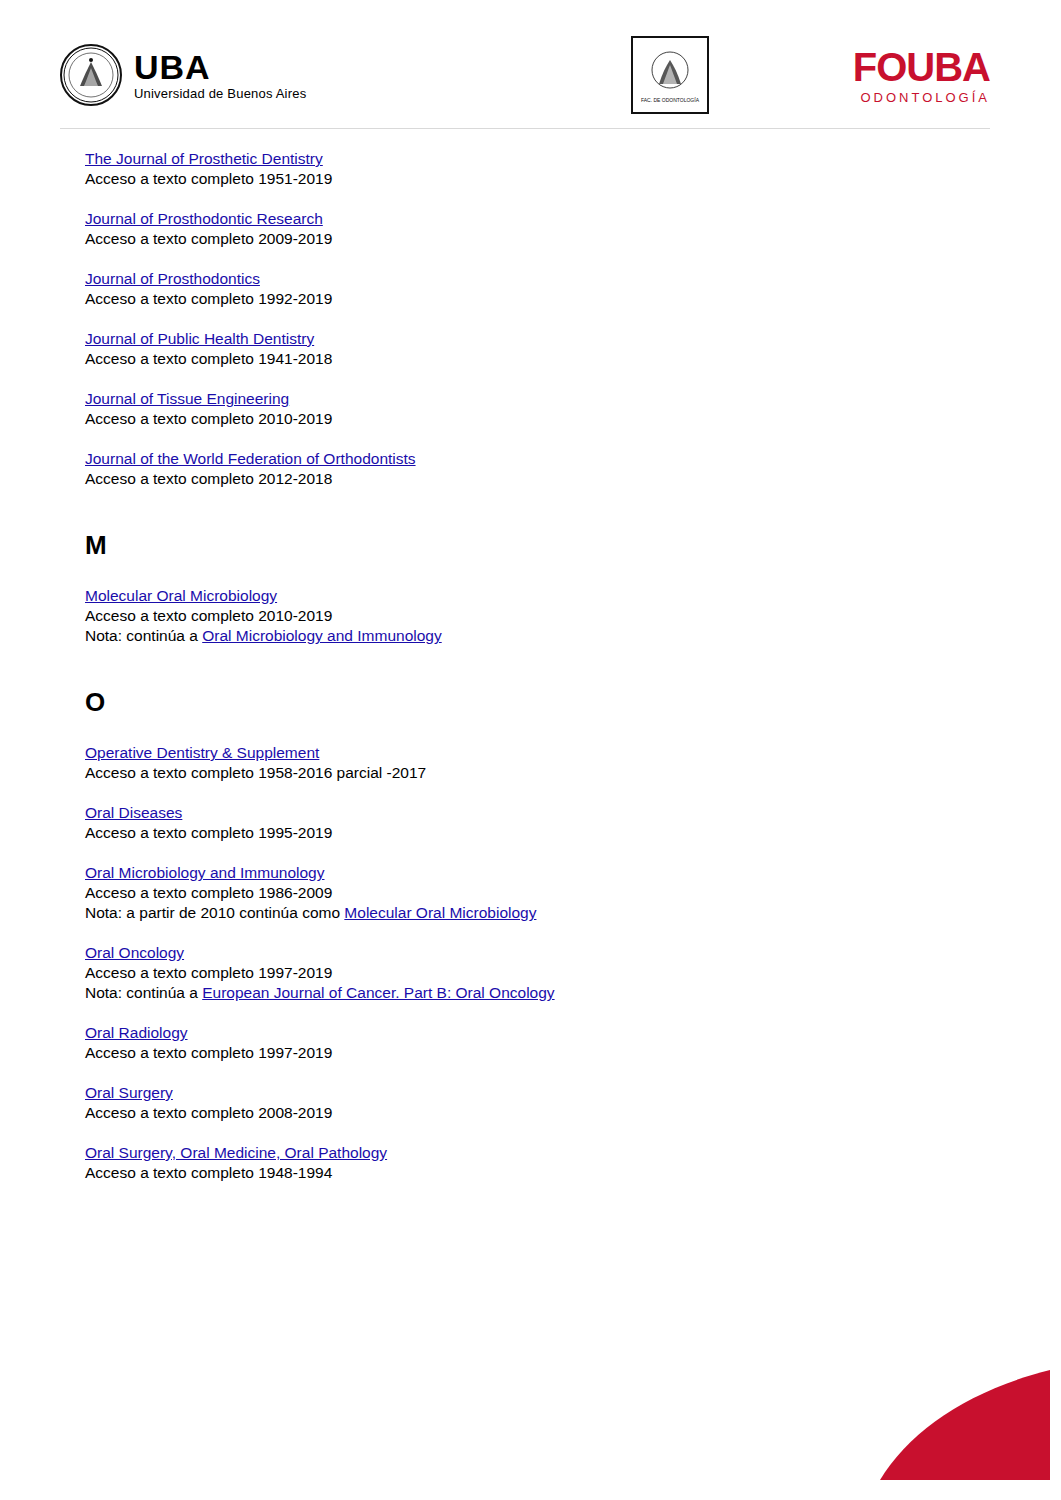UBA
Universidad de Buenos Aires
FAC. DE ODONTOLOGÍA
FOUBA
ODONTOLOGÍA
The Journal of Prosthetic Dentistry
Acceso a texto completo 1951-2019
Journal of Prosthodontic Research
Acceso a texto completo 2009-2019
Journal of Prosthodontics
Acceso a texto completo 1992-2019
Journal of Public Health Dentistry
Acceso a texto completo 1941-2018
Journal of Tissue Engineering
Acceso a texto completo 2010-2019
Journal of the World Federation of Orthodontists
Acceso a texto completo 2012-2018
M
Molecular Oral Microbiology
Acceso a texto completo 2010-2019
Nota: continúa a Oral Microbiology and Immunology
O
Operative Dentistry & Supplement
Acceso a texto completo 1958-2016 parcial -2017
Oral Diseases
Acceso a texto completo 1995-2019
Oral Microbiology and Immunology
Acceso a texto completo 1986-2009
Nota: a partir de 2010 continúa como Molecular Oral Microbiology
Oral Oncology
Acceso a texto completo 1997-2019
Nota: continúa a European Journal of Cancer. Part B: Oral Oncology
Oral Radiology
Acceso a texto completo 1997-2019
Oral Surgery
Acceso a texto completo 2008-2019
Oral Surgery, Oral Medicine, Oral Pathology
Acceso a texto completo 1948-1994